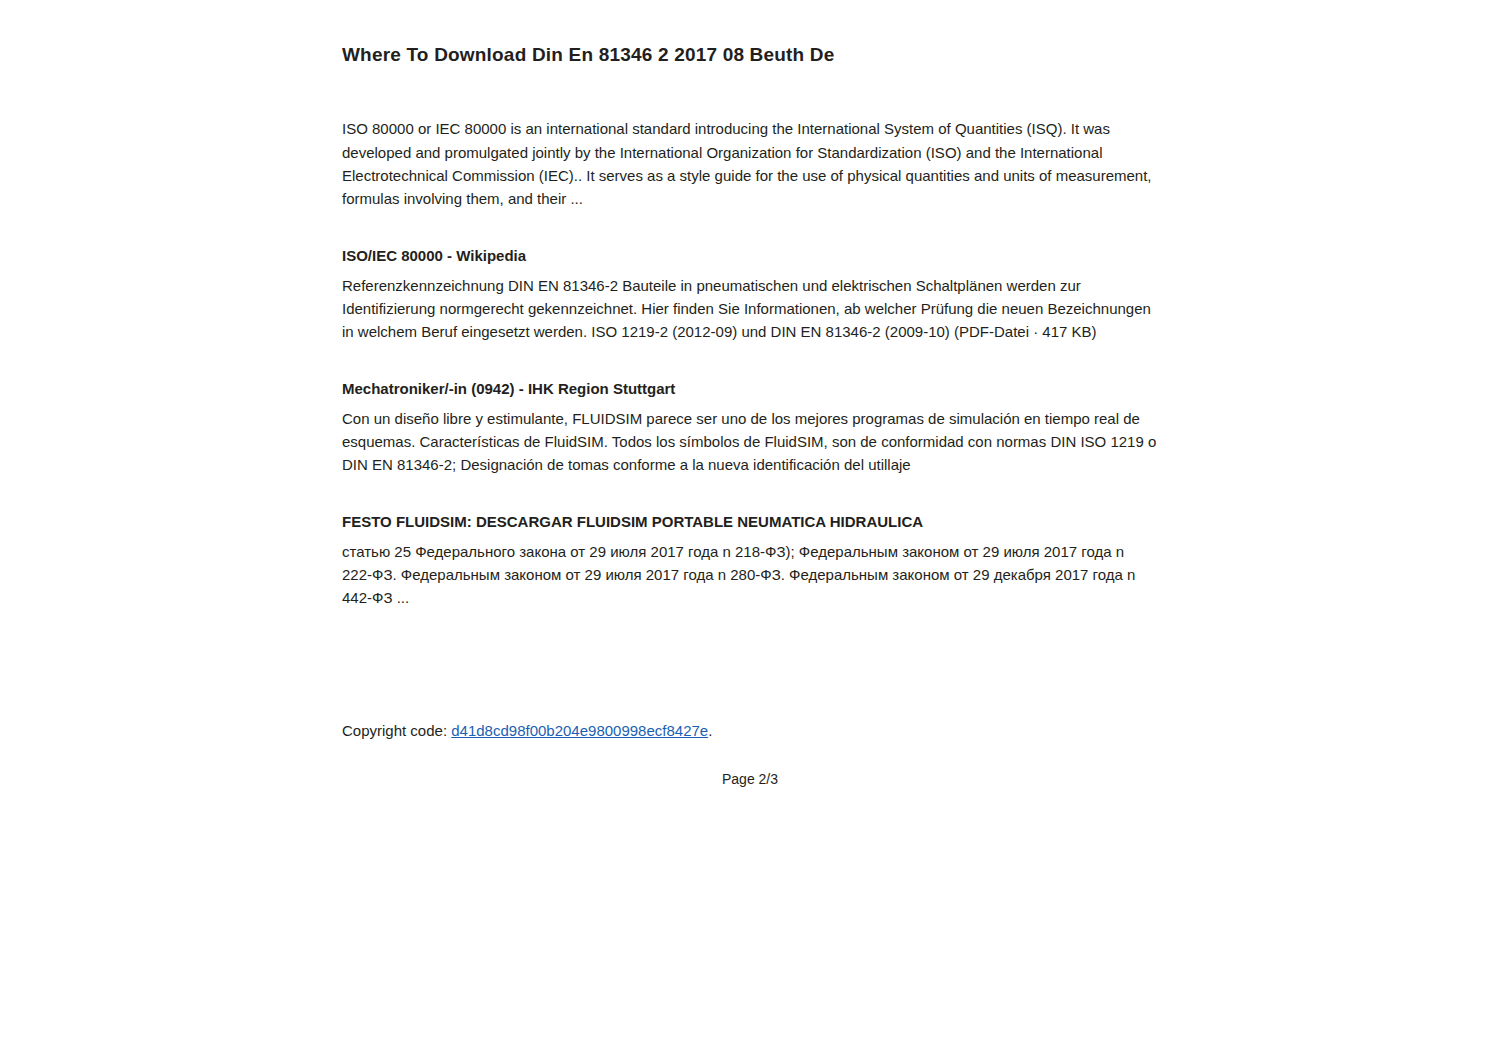Where To Download Din En 81346 2 2017 08 Beuth De
ISO 80000 or IEC 80000 is an international standard introducing the International System of Quantities (ISQ). It was developed and promulgated jointly by the International Organization for Standardization (ISO) and the International Electrotechnical Commission (IEC).. It serves as a style guide for the use of physical quantities and units of measurement, formulas involving them, and their ...
ISO/IEC 80000 - Wikipedia
Referenzkennzeichnung DIN EN 81346-2 Bauteile in pneumatischen und elektrischen Schaltplänen werden zur Identifizierung normgerecht gekennzeichnet. Hier finden Sie Informationen, ab welcher Prüfung die neuen Bezeichnungen in welchem Beruf eingesetzt werden. ISO 1219-2 (2012-09) und DIN EN 81346-2 (2009-10) (PDF-Datei · 417 KB)
Mechatroniker/-in (0942) - IHK Region Stuttgart
Con un diseño libre y estimulante, FLUIDSIM parece ser uno de los mejores programas de simulación en tiempo real de esquemas. Características de FluidSIM. Todos los símbolos de FluidSIM, son de conformidad con normas DIN ISO 1219 o DIN EN 81346-2; Designación de tomas conforme a la nueva identificación del utillaje
FESTO FLUIDSIM: DESCARGAR FLUIDSIM PORTABLE NEUMATICA HIDRAULICA
статью 25 Федерального закона от 29 июля 2017 года n 218-ФЗ); Федеральным законом от 29 июля 2017 года n 222-ФЗ. Федеральным законом от 29 июля 2017 года n 280-ФЗ. Федеральным законом от 29 декабря 2017 года n 442-ФЗ ...
Copyright code: d41d8cd98f00b204e9800998ecf8427e.
Page 2/3